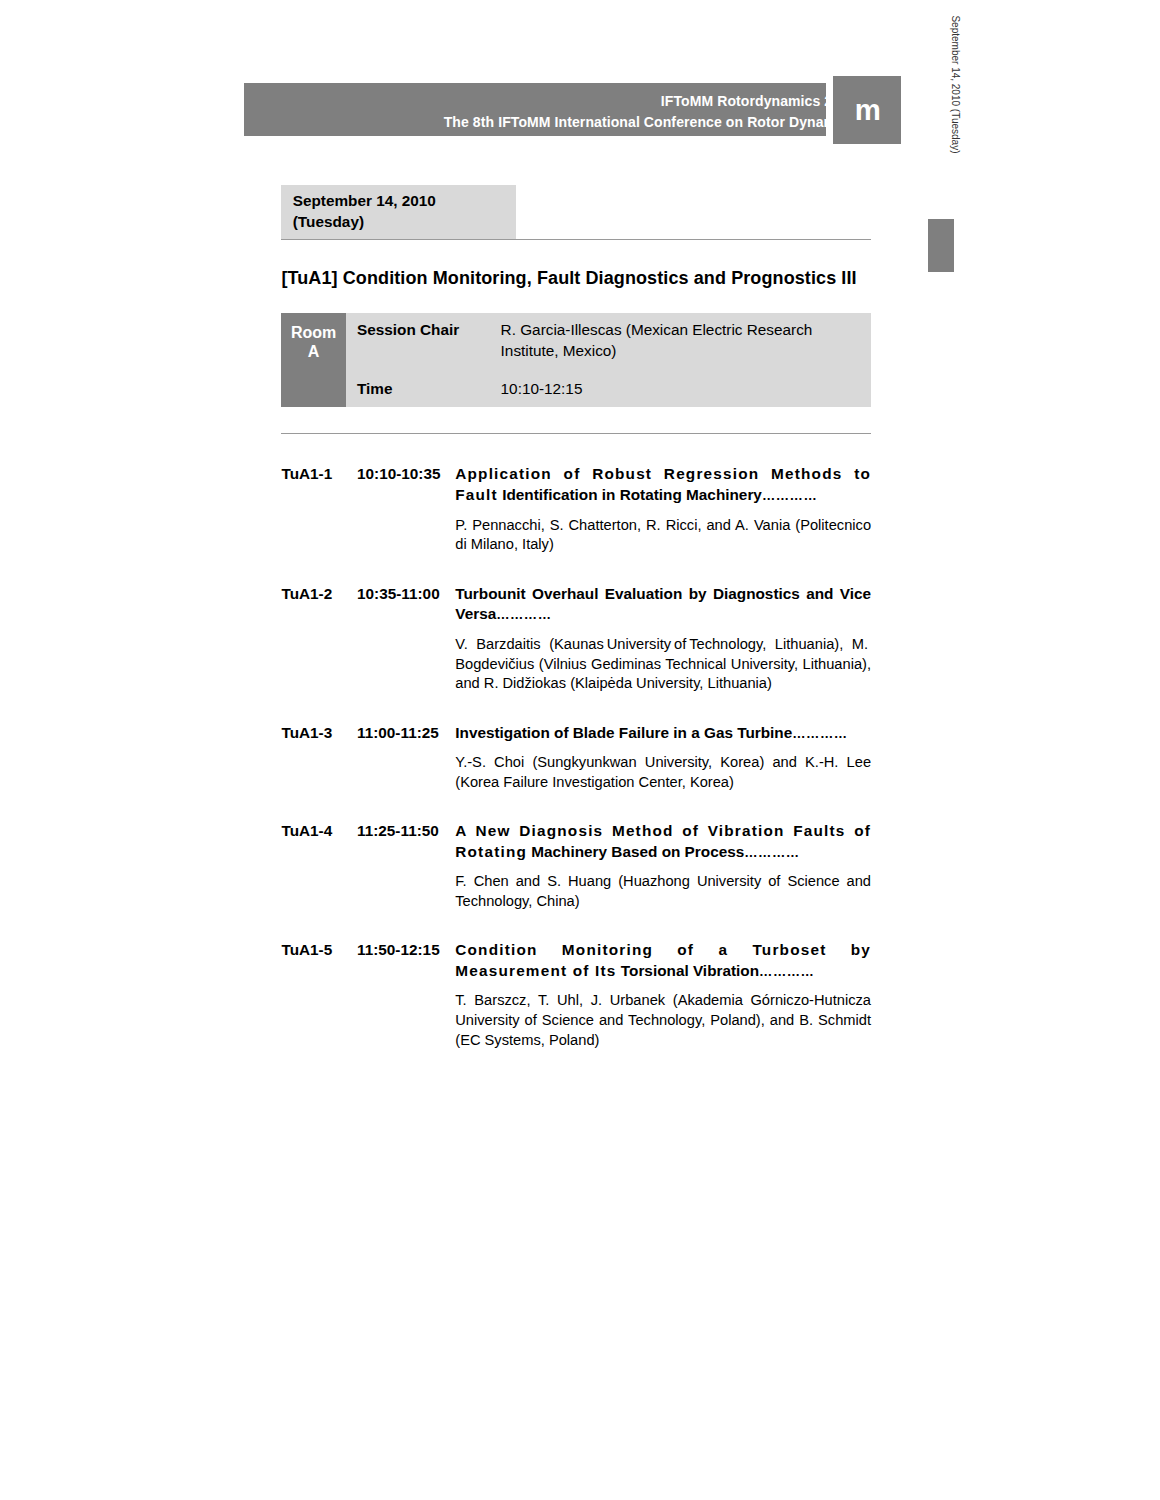IFToMM Rotordynamics 2010
The 8th IFToMM International Conference on Rotor Dynamics
m
September 14, 2010 (Tuesday)
September 14, 2010 (Tuesday)
[TuA1] Condition Monitoring, Fault Diagnostics and Prognostics III
Room
A
Session Chair
R. Garcia-Illescas (Mexican Electric Research Institute, Mexico)
Time
10:10-12:15
TuA1-1
10:10-10:35
Application of Robust Regression Methods to Fault Identification in Rotating Machinery…………  
P. Pennacchi, S. Chatterton, R. Ricci, and A. Vania (Politecnico di Milano, Italy)
TuA1-2
10:35-11:00
Turbounit Overhaul Evaluation by Diagnostics and Vice Versa…………  
V. Barzdaitis (Kaunas University of Technology, Lithuania), M. Bogdevičius (Vilnius Gediminas Technical University, Lithuania), and R. Didžiokas (Klaipėda University, Lithuania)
TuA1-3
11:00-11:25
Investigation of Blade Failure in a Gas Turbine…………  
Y.-S. Choi (Sungkyunkwan University, Korea) and K.-H. Lee (Korea Failure Investigation Center, Korea)
TuA1-4
11:25-11:50
A New Diagnosis Method of Vibration Faults of Rotating Machinery Based on Process…………  
F. Chen and S. Huang (Huazhong University of Science and Technology, China)
TuA1-5
11:50-12:15
Condition Monitoring of a Turboset by Measurement of Its Torsional Vibration…………  
T. Barszcz, T. Uhl, J. Urbanek (Akademia Górniczo-Hutnicza University of Science and Technology, Poland), and B. Schmidt (EC Systems, Poland)